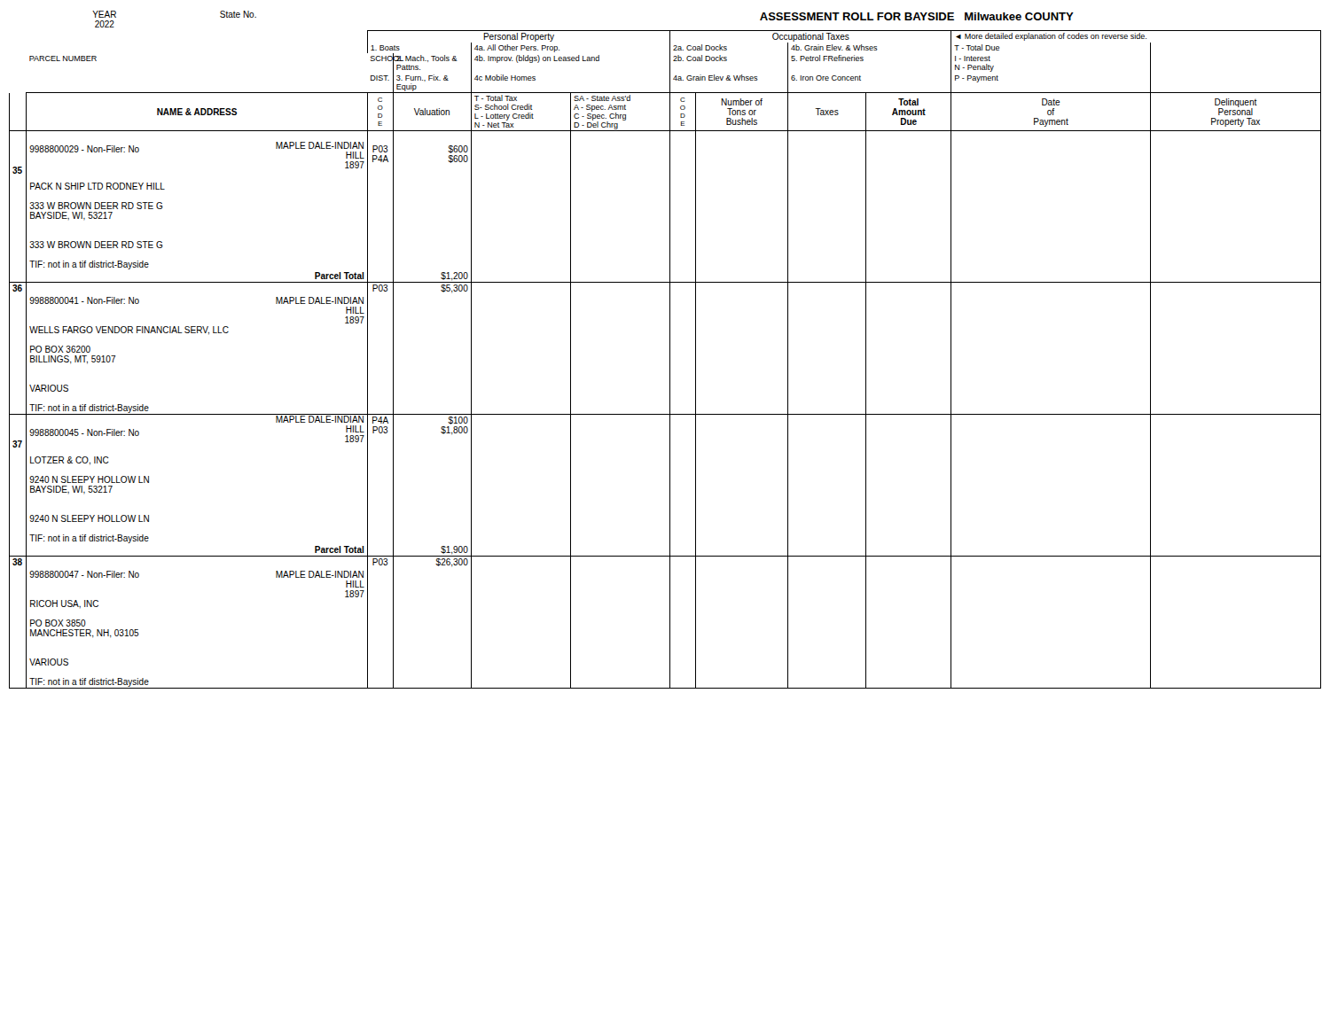| | YEAR 2022 | | State No. | | | ASSESSMENT ROLL FOR BAYSIDE Milwaukee COUNTY |
| | Personal Property | Occupational Taxes | ◄ More detailed explanation of codes on reverse side. |
| | 1. Boats | 4a. All Other Pers. Prop. | 2a. Coal Docks | 4b. Grain Elev. & Whses | T - Total Due | |
| | PARCEL NUMBER | SCHOOL | 2. Mach., Tools & Pattns. | 4b. Improv. (bldgs) on Leased Land | 2b. Coal Docks | 5. Petrol FRefineries | I - Interest N - Penalty | |
| | | DIST. | 3. Furn., Fix. & Equip | 4c Mobile Homes | 4a. Grain Elev & Whses | 6. Iron Ore Concent | P - Payment | |
| | NAME & ADDRESS | C O D E | Valuation | T - Total Tax S- School Credit L - Lottery Credit N - Net Tax | SA - State Ass'd A - Spec. Asmt C - Spec. Chrg D - Del Chrg | C O D E | Number of Tons or Bushels | Taxes | Total Amount Due | Date of Payment | Delinquent Personal Property Tax |
| | 9988800029 - Non-Filer: No | P03 P4A | $600 $600 | | | | | | | | |
| 35 | MAPLE DALE-INDIAN HILL 1897 PACK N SHIP LTD RODNEY HILL 333 W BROWN DEER RD STE G BAYSIDE, WI, 53217 333 W BROWN DEER RD STE G TIF: not in a tif district-Bayside | | | | | | | | | | |
| | Parcel Total | | $1,200 | | | | | | | | |
| 36 | MAPLE DALE-INDIAN HILL 1897 9988800041 - Non-Filer: No WELLS FARGO VENDOR FINANCIAL SERV, LLC PO BOX 36200 BILLINGS, MT, 59107 VARIOUS TIF: not in a tif district-Bayside | P03 | $5,300 | | | | | | | | |
| | 9988800045 - Non-Filer: No | P4A P03 | $100 $1,800 | | | | | | | | |
| 37 | MAPLE DALE-INDIAN HILL 1897 LOTZER & CO, INC 9240 N SLEEPY HOLLOW LN BAYSIDE, WI, 53217 9240 N SLEEPY HOLLOW LN TIF: not in a tif district-Bayside | | | | | | | | | | |
| | Parcel Total | | $1,900 | | | | | | | | |
| 38 | MAPLE DALE-INDIAN HILL 1897 9988800047 - Non-Filer: No RICOH USA, INC PO BOX 3850 MANCHESTER, NH, 03105 VARIOUS TIF: not in a tif district-Bayside | P03 | $26,300 | | | | | | | | |